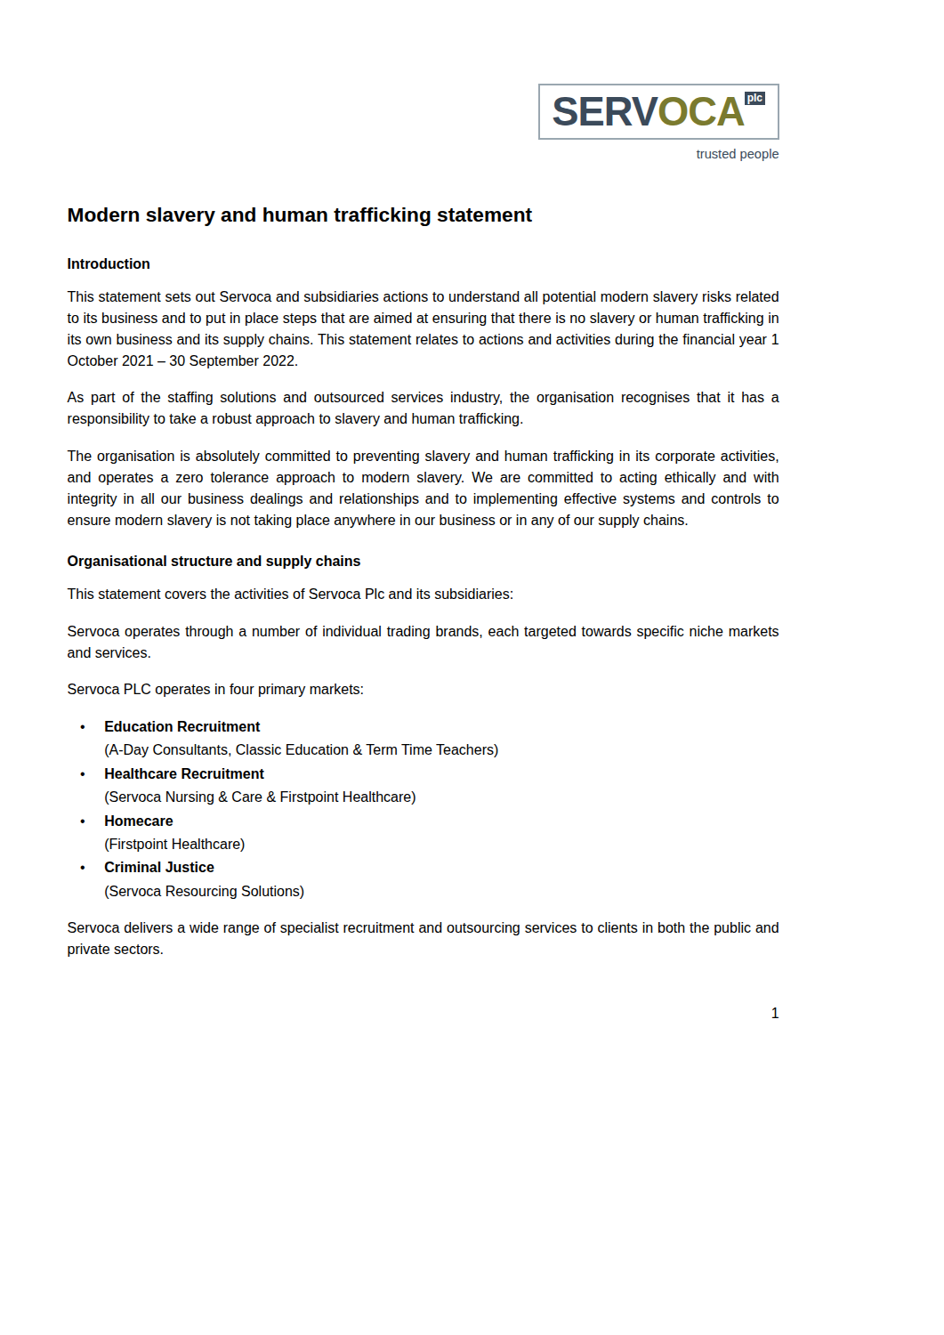SERV OCA plc
trusted people
Modern slavery and human trafficking statement
Introduction
This statement sets out Servoca and subsidiaries actions to understand all potential modern slavery risks related to its business and to put in place steps that are aimed at ensuring that there is no slavery or human trafficking in its own business and its supply chains. This statement relates to actions and activities during the financial year 1 October 2021 – 30 September 2022.
As part of the staffing solutions and outsourced services industry, the organisation recognises that it has a responsibility to take a robust approach to slavery and human trafficking.
The organisation is absolutely committed to preventing slavery and human trafficking in its corporate activities, and operates a zero tolerance approach to modern slavery. We are committed to acting ethically and with integrity in all our business dealings and relationships and to implementing effective systems and controls to ensure modern slavery is not taking place anywhere in our business or in any of our supply chains.
Organisational structure and supply chains
This statement covers the activities of Servoca Plc and its subsidiaries:
Servoca operates through a number of individual trading brands, each targeted towards specific niche markets and services.
Servoca PLC operates in four primary markets:
Education Recruitment
(A-Day Consultants, Classic Education & Term Time Teachers)
Healthcare Recruitment
(Servoca Nursing & Care & Firstpoint Healthcare)
Homecare
(Firstpoint Healthcare)
Criminal Justice
(Servoca Resourcing Solutions)
Servoca delivers a wide range of specialist recruitment and outsourcing services to clients in both the public and private sectors.
1